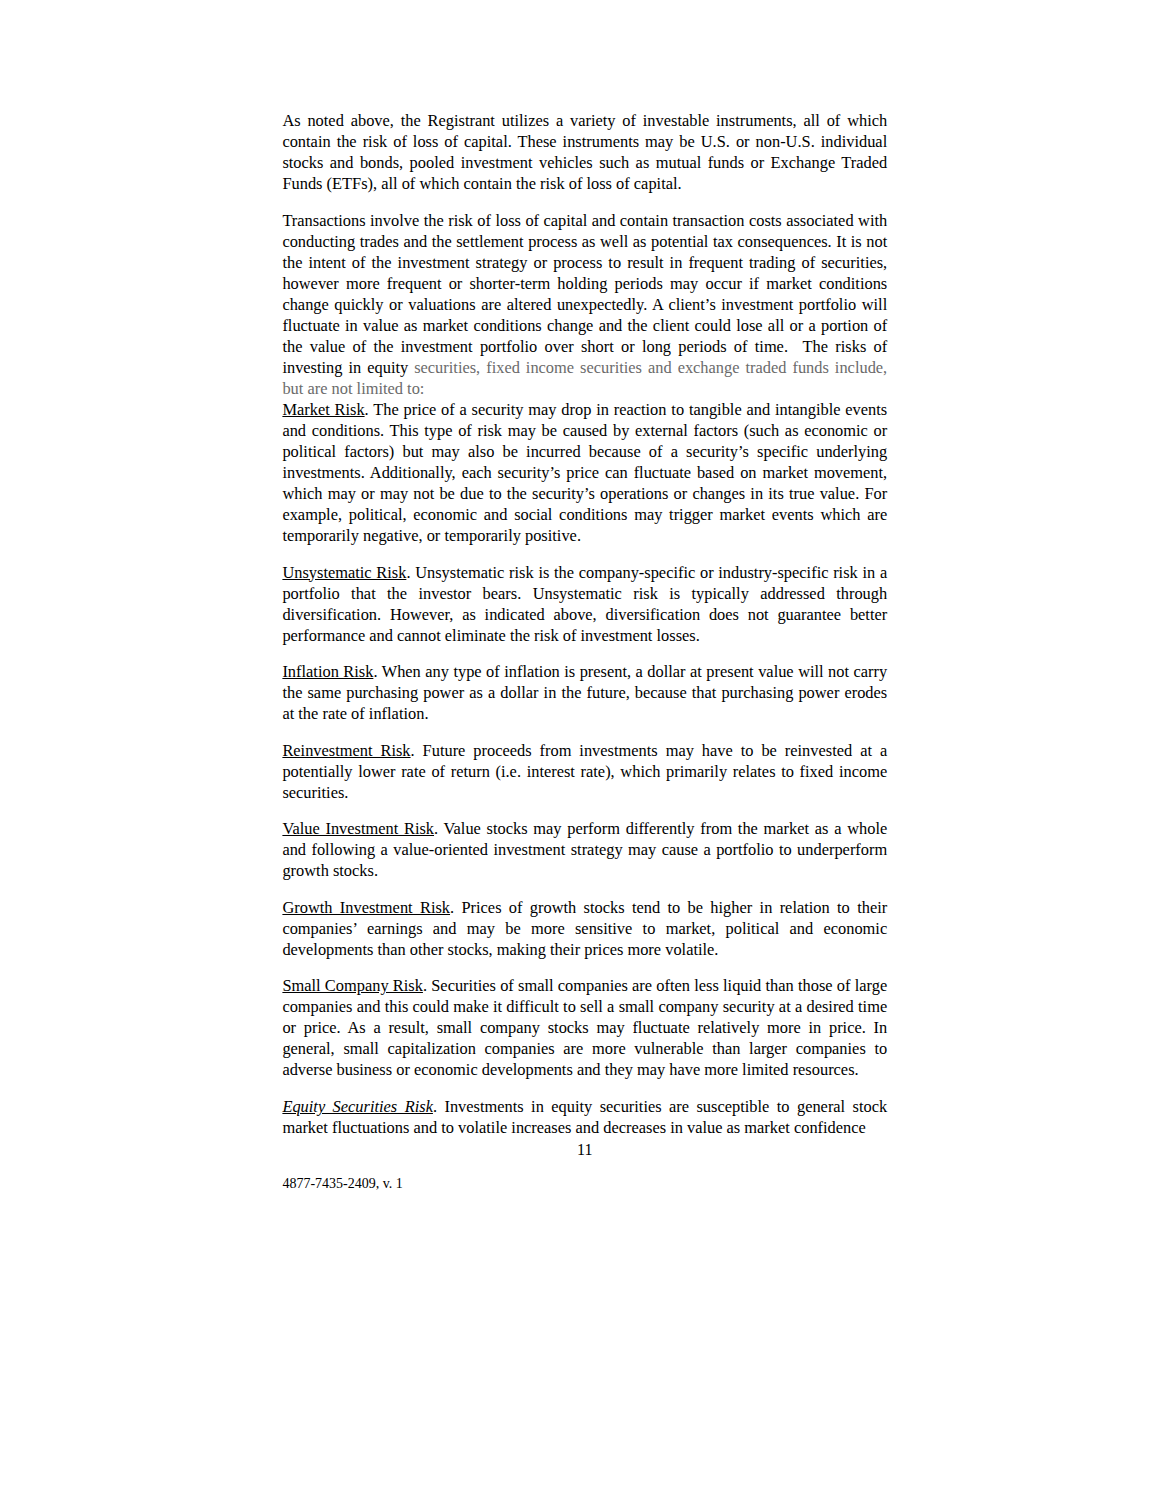As noted above, the Registrant utilizes a variety of investable instruments, all of which contain the risk of loss of capital. These instruments may be U.S. or non-U.S. individual stocks and bonds, pooled investment vehicles such as mutual funds or Exchange Traded Funds (ETFs), all of which contain the risk of loss of capital.
Transactions involve the risk of loss of capital and contain transaction costs associated with conducting trades and the settlement process as well as potential tax consequences. It is not the intent of the investment strategy or process to result in frequent trading of securities, however more frequent or shorter-term holding periods may occur if market conditions change quickly or valuations are altered unexpectedly. A client’s investment portfolio will fluctuate in value as market conditions change and the client could lose all or a portion of the value of the investment portfolio over short or long periods of time. The risks of investing in equity securities, fixed income securities and exchange traded funds include, but are not limited to:
Market Risk. The price of a security may drop in reaction to tangible and intangible events and conditions. This type of risk may be caused by external factors (such as economic or political factors) but may also be incurred because of a security’s specific underlying investments. Additionally, each security’s price can fluctuate based on market movement, which may or may not be due to the security’s operations or changes in its true value. For example, political, economic and social conditions may trigger market events which are temporarily negative, or temporarily positive.
Unsystematic Risk. Unsystematic risk is the company-specific or industry-specific risk in a portfolio that the investor bears. Unsystematic risk is typically addressed through diversification. However, as indicated above, diversification does not guarantee better performance and cannot eliminate the risk of investment losses.
Inflation Risk. When any type of inflation is present, a dollar at present value will not carry the same purchasing power as a dollar in the future, because that purchasing power erodes at the rate of inflation.
Reinvestment Risk. Future proceeds from investments may have to be reinvested at a potentially lower rate of return (i.e. interest rate), which primarily relates to fixed income securities.
Value Investment Risk. Value stocks may perform differently from the market as a whole and following a value-oriented investment strategy may cause a portfolio to underperform growth stocks.
Growth Investment Risk. Prices of growth stocks tend to be higher in relation to their companies’ earnings and may be more sensitive to market, political and economic developments than other stocks, making their prices more volatile.
Small Company Risk. Securities of small companies are often less liquid than those of large companies and this could make it difficult to sell a small company security at a desired time or price. As a result, small company stocks may fluctuate relatively more in price. In general, small capitalization companies are more vulnerable than larger companies to adverse business or economic developments and they may have more limited resources.
Equity Securities Risk. Investments in equity securities are susceptible to general stock market fluctuations and to volatile increases and decreases in value as market confidence
11
4877-7435-2409, v. 1